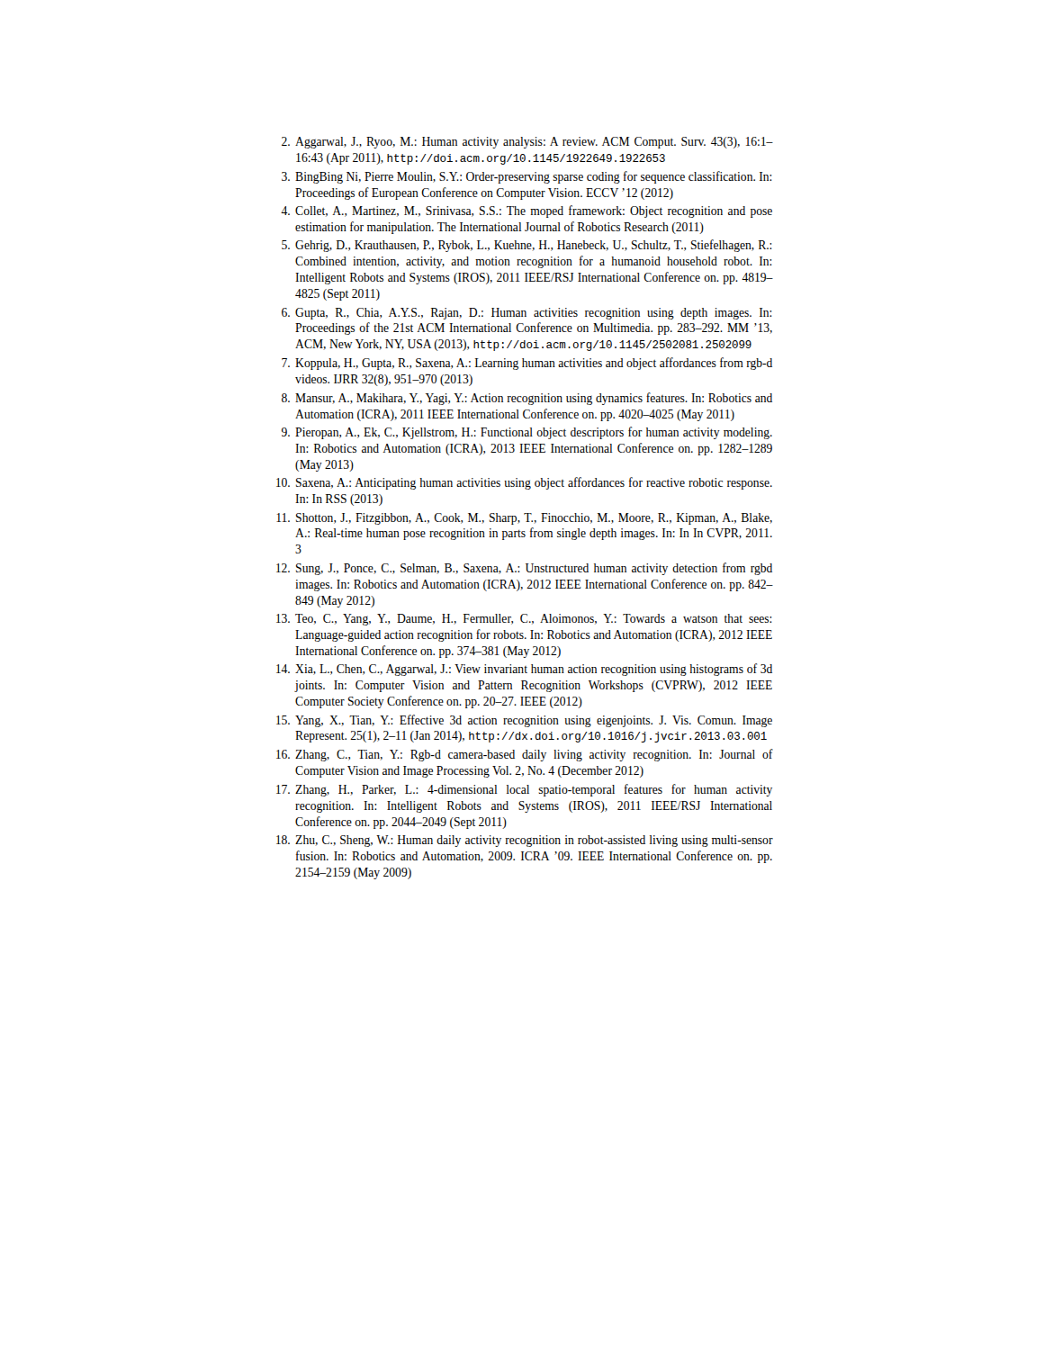Aggarwal, J., Ryoo, M.: Human activity analysis: A review. ACM Comput. Surv. 43(3), 16:1–16:43 (Apr 2011), http://doi.acm.org/10.1145/1922649.1922653
BingBing Ni, Pierre Moulin, S.Y.: Order-preserving sparse coding for sequence classification. In: Proceedings of European Conference on Computer Vision. ECCV ’12 (2012)
Collet, A., Martinez, M., Srinivasa, S.S.: The moped framework: Object recognition and pose estimation for manipulation. The International Journal of Robotics Research (2011)
Gehrig, D., Krauthausen, P., Rybok, L., Kuehne, H., Hanebeck, U., Schultz, T., Stiefelhagen, R.: Combined intention, activity, and motion recognition for a humanoid household robot. In: Intelligent Robots and Systems (IROS), 2011 IEEE/RSJ International Conference on. pp. 4819–4825 (Sept 2011)
Gupta, R., Chia, A.Y.S., Rajan, D.: Human activities recognition using depth images. In: Proceedings of the 21st ACM International Conference on Multimedia. pp. 283–292. MM ’13, ACM, New York, NY, USA (2013), http://doi.acm.org/10.1145/2502081.2502099
Koppula, H., Gupta, R., Saxena, A.: Learning human activities and object affordances from rgb-d videos. IJRR 32(8), 951–970 (2013)
Mansur, A., Makihara, Y., Yagi, Y.: Action recognition using dynamics features. In: Robotics and Automation (ICRA), 2011 IEEE International Conference on. pp. 4020–4025 (May 2011)
Pieropan, A., Ek, C., Kjellstrom, H.: Functional object descriptors for human activity modeling. In: Robotics and Automation (ICRA), 2013 IEEE International Conference on. pp. 1282–1289 (May 2013)
Saxena, A.: Anticipating human activities using object affordances for reactive robotic response. In: In RSS (2013)
Shotton, J., Fitzgibbon, A., Cook, M., Sharp, T., Finocchio, M., Moore, R., Kipman, A., Blake, A.: Real-time human pose recognition in parts from single depth images. In: In In CVPR, 2011. 3
Sung, J., Ponce, C., Selman, B., Saxena, A.: Unstructured human activity detection from rgbd images. In: Robotics and Automation (ICRA), 2012 IEEE International Conference on. pp. 842–849 (May 2012)
Teo, C., Yang, Y., Daume, H., Fermuller, C., Aloimonos, Y.: Towards a watson that sees: Language-guided action recognition for robots. In: Robotics and Automation (ICRA), 2012 IEEE International Conference on. pp. 374–381 (May 2012)
Xia, L., Chen, C., Aggarwal, J.: View invariant human action recognition using histograms of 3d joints. In: Computer Vision and Pattern Recognition Workshops (CVPRW), 2012 IEEE Computer Society Conference on. pp. 20–27. IEEE (2012)
Yang, X., Tian, Y.: Effective 3d action recognition using eigenjoints. J. Vis. Comun. Image Represent. 25(1), 2–11 (Jan 2014), http://dx.doi.org/10.1016/j.jvcir.2013.03.001
Zhang, C., Tian, Y.: Rgb-d camera-based daily living activity recognition. In: Journal of Computer Vision and Image Processing Vol. 2, No. 4 (December 2012)
Zhang, H., Parker, L.: 4-dimensional local spatio-temporal features for human activity recognition. In: Intelligent Robots and Systems (IROS), 2011 IEEE/RSJ International Conference on. pp. 2044–2049 (Sept 2011)
Zhu, C., Sheng, W.: Human daily activity recognition in robot-assisted living using multi-sensor fusion. In: Robotics and Automation, 2009. ICRA ’09. IEEE International Conference on. pp. 2154–2159 (May 2009)